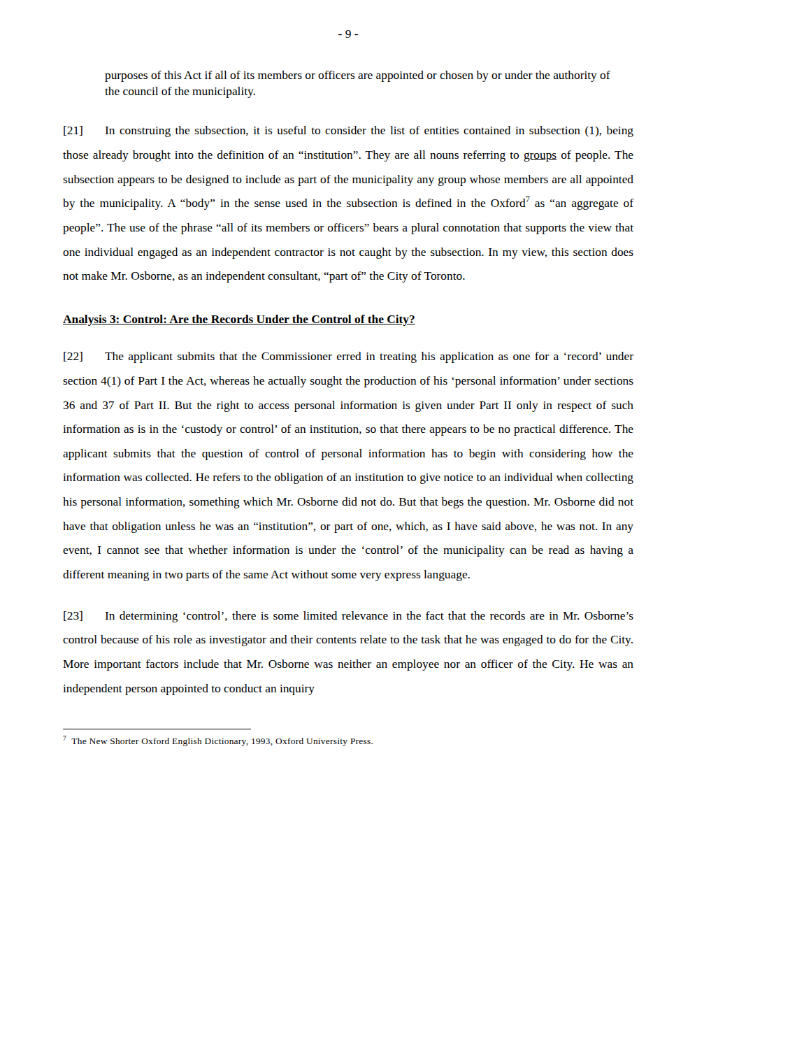- 9 -
purposes of this Act if all of its members or officers are appointed or chosen by or under the authority of the council of the municipality.
[21] In construing the subsection, it is useful to consider the list of entities contained in subsection (1), being those already brought into the definition of an “institution”. They are all nouns referring to groups of people. The subsection appears to be designed to include as part of the municipality any group whose members are all appointed by the municipality. A “body” in the sense used in the subsection is defined in the Oxford7 as “an aggregate of people”. The use of the phrase “all of its members or officers” bears a plural connotation that supports the view that one individual engaged as an independent contractor is not caught by the subsection. In my view, this section does not make Mr. Osborne, as an independent consultant, “part of” the City of Toronto.
Analysis 3: Control: Are the Records Under the Control of the City?
[22] The applicant submits that the Commissioner erred in treating his application as one for a ‘record’ under section 4(1) of Part I the Act, whereas he actually sought the production of his ‘personal information’ under sections 36 and 37 of Part II. But the right to access personal information is given under Part II only in respect of such information as is in the ‘custody or control’ of an institution, so that there appears to be no practical difference. The applicant submits that the question of control of personal information has to begin with considering how the information was collected. He refers to the obligation of an institution to give notice to an individual when collecting his personal information, something which Mr. Osborne did not do. But that begs the question. Mr. Osborne did not have that obligation unless he was an “institution”, or part of one, which, as I have said above, he was not. In any event, I cannot see that whether information is under the ‘control’ of the municipality can be read as having a different meaning in two parts of the same Act without some very express language.
[23] In determining ‘control’, there is some limited relevance in the fact that the records are in Mr. Osborne’s control because of his role as investigator and their contents relate to the task that he was engaged to do for the City. More important factors include that Mr. Osborne was neither an employee nor an officer of the City. He was an independent person appointed to conduct an inquiry
7 The New Shorter Oxford English Dictionary, 1993, Oxford University Press.